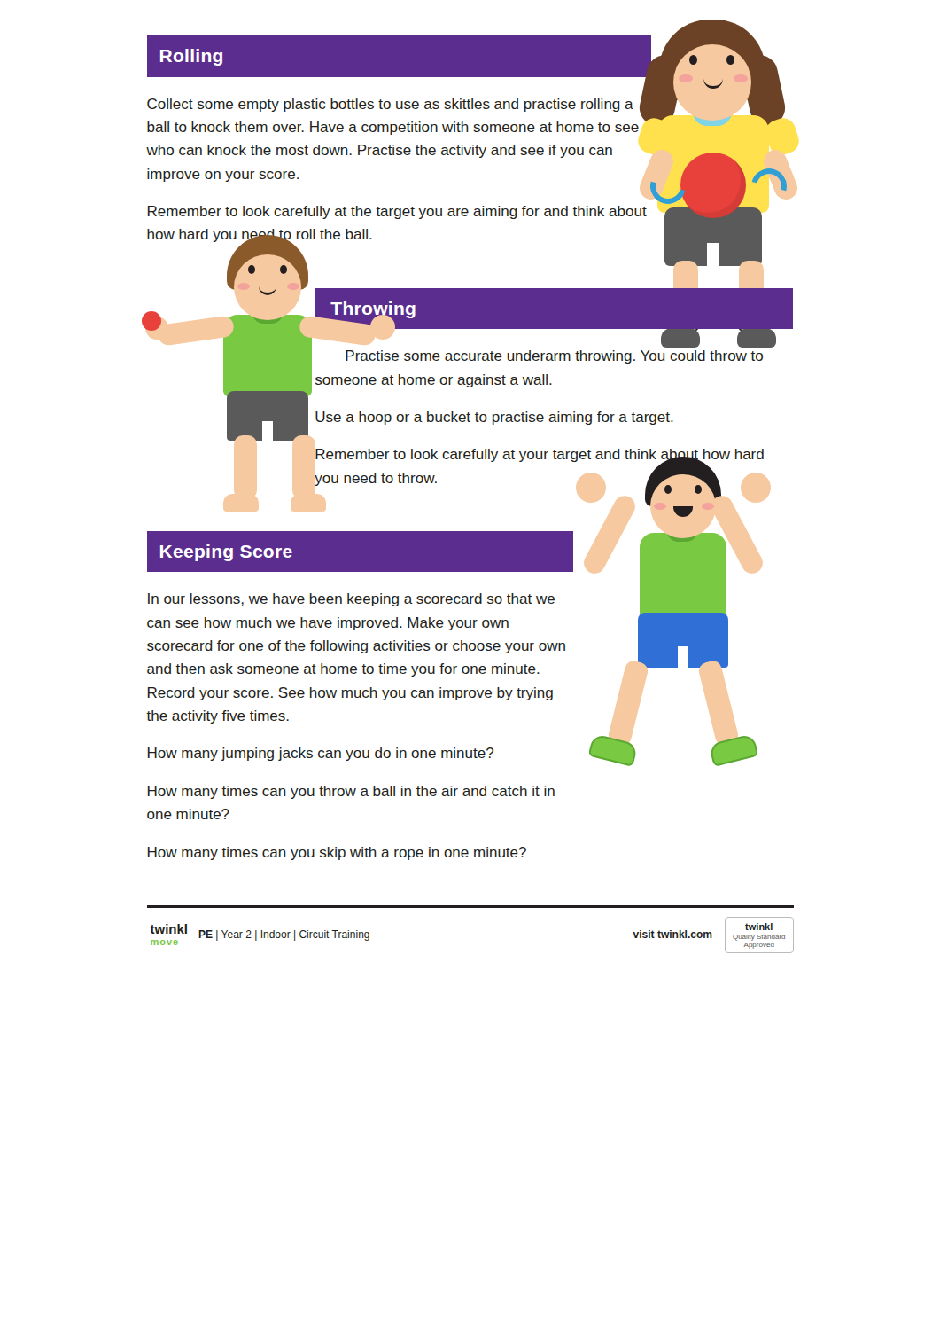Rolling
Collect some empty plastic bottles to use as skittles and practise rolling a ball to knock them over. Have a competition with someone at home to see who can knock the most down. Practise the activity and see if you can improve on your score.
Remember to look carefully at the target you are aiming for and think about how hard you need to roll the ball.
Throwing
Practise some accurate underarm throwing. You could throw to someone at home or against a wall.
Use a hoop or a bucket to practise aiming for a target.
Remember to look carefully at your target and think about how hard you need to throw.
Keeping Score
In our lessons, we have been keeping a scorecard so that we can see how much we have improved. Make your own scorecard for one of the following activities or choose your own and then ask someone at home to time you for one minute. Record your score. See how much you can improve by trying the activity five times.
How many jumping jacks can you do in one minute?
How many times can you throw a ball in the air and catch it in one minute?
How many times can you skip with a rope in one minute?
twinklmove
PE | Year 2 | Indoor | Circuit Training
visit twinkl.com
twinkl Quality Standard
Approved